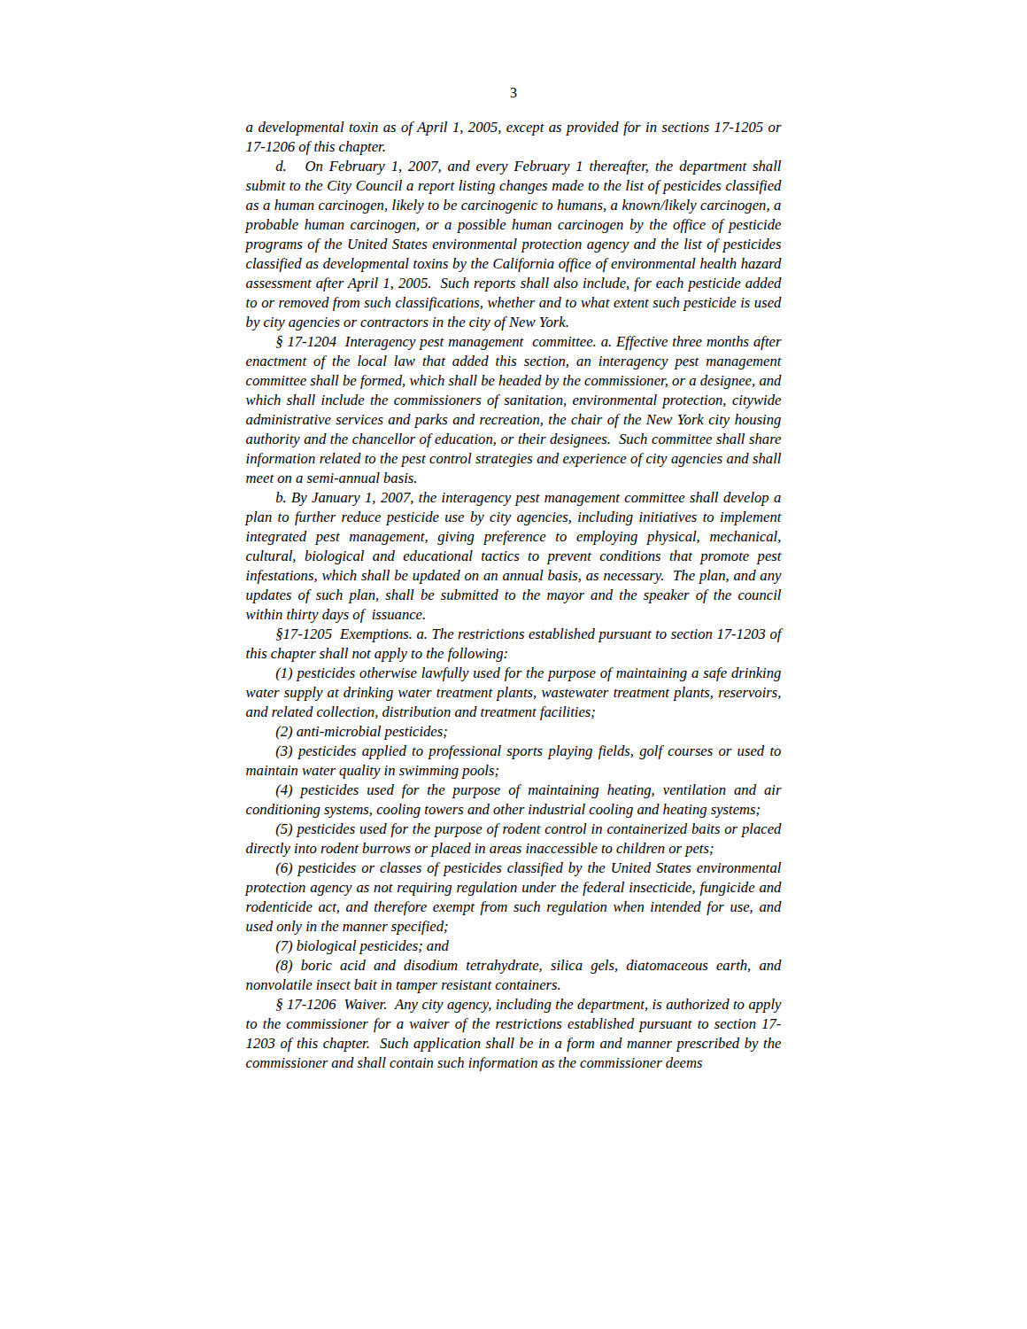3
a developmental toxin as of April 1, 2005, except as provided for in sections 17-1205 or 17-1206 of this chapter.
d. On February 1, 2007, and every February 1 thereafter, the department shall submit to the City Council a report listing changes made to the list of pesticides classified as a human carcinogen, likely to be carcinogenic to humans, a known/likely carcinogen, a probable human carcinogen, or a possible human carcinogen by the office of pesticide programs of the United States environmental protection agency and the list of pesticides classified as developmental toxins by the California office of environmental health hazard assessment after April 1, 2005. Such reports shall also include, for each pesticide added to or removed from such classifications, whether and to what extent such pesticide is used by city agencies or contractors in the city of New York.
§ 17-1204 Interagency pest management committee. a. Effective three months after enactment of the local law that added this section, an interagency pest management committee shall be formed, which shall be headed by the commissioner, or a designee, and which shall include the commissioners of sanitation, environmental protection, citywide administrative services and parks and recreation, the chair of the New York city housing authority and the chancellor of education, or their designees. Such committee shall share information related to the pest control strategies and experience of city agencies and shall meet on a semi-annual basis.
b. By January 1, 2007, the interagency pest management committee shall develop a plan to further reduce pesticide use by city agencies, including initiatives to implement integrated pest management, giving preference to employing physical, mechanical, cultural, biological and educational tactics to prevent conditions that promote pest infestations, which shall be updated on an annual basis, as necessary. The plan, and any updates of such plan, shall be submitted to the mayor and the speaker of the council within thirty days of issuance.
§17-1205 Exemptions. a. The restrictions established pursuant to section 17-1203 of this chapter shall not apply to the following:
(1) pesticides otherwise lawfully used for the purpose of maintaining a safe drinking water supply at drinking water treatment plants, wastewater treatment plants, reservoirs, and related collection, distribution and treatment facilities;
(2) anti-microbial pesticides;
(3) pesticides applied to professional sports playing fields, golf courses or used to maintain water quality in swimming pools;
(4) pesticides used for the purpose of maintaining heating, ventilation and air conditioning systems, cooling towers and other industrial cooling and heating systems;
(5) pesticides used for the purpose of rodent control in containerized baits or placed directly into rodent burrows or placed in areas inaccessible to children or pets;
(6) pesticides or classes of pesticides classified by the United States environmental protection agency as not requiring regulation under the federal insecticide, fungicide and rodenticide act, and therefore exempt from such regulation when intended for use, and used only in the manner specified;
(7) biological pesticides; and
(8) boric acid and disodium tetrahydrate, silica gels, diatomaceous earth, and nonvolatile insect bait in tamper resistant containers.
§ 17-1206 Waiver. Any city agency, including the department, is authorized to apply to the commissioner for a waiver of the restrictions established pursuant to section 17-1203 of this chapter. Such application shall be in a form and manner prescribed by the commissioner and shall contain such information as the commissioner deems